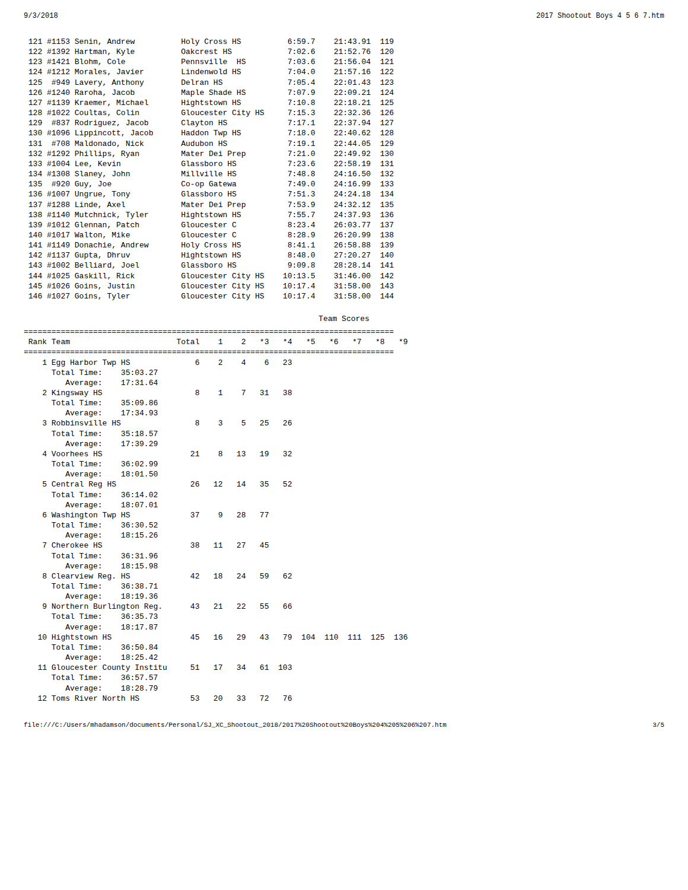9/3/2018 2017 Shootout Boys 4 5 6 7.htm
 121 #1153 Senin, Andrew          Holy Cross HS          6:59.7    21:43.91  119
 122 #1392 Hartman, Kyle          Oakcrest HS            7:02.6    21:52.76  120
 123 #1421 Blohm, Cole            Pennsville  HS         7:03.6    21:56.04  121
 124 #1212 Morales, Javier        Lindenwold HS          7:04.0    21:57.16  122
 125  #949 Lavery, Anthony        Delran HS              7:05.4    22:01.43  123
 126 #1240 Raroha, Jacob          Maple Shade HS         7:07.9    22:09.21  124
 127 #1139 Kraemer, Michael       Hightstown HS          7:10.8    22:18.21  125
 128 #1022 Coultas, Colin         Gloucester City HS     7:15.3    22:32.36  126
 129  #837 Rodriguez, Jacob       Clayton HS             7:17.1    22:37.94  127
 130 #1096 Lippincott, Jacob      Haddon Twp HS          7:18.0    22:40.62  128
 131  #708 Maldonado, Nick        Audubon HS             7:19.1    22:44.05  129
 132 #1292 Phillips, Ryan         Mater Dei Prep         7:21.0    22:49.92  130
 133 #1004 Lee, Kevin             Glassboro HS           7:23.6    22:58.19  131
 134 #1308 Slaney, John           Millville HS           7:48.8    24:16.50  132
 135  #920 Guy, Joe               Co-op Gatewa           7:49.0    24:16.99  133
 136 #1007 Ungrue, Tony           Glassboro HS           7:51.3    24:24.18  134
 137 #1288 Linde, Axel            Mater Dei Prep         7:53.9    24:32.12  135
 138 #1140 Mutchnick, Tyler       Hightstown HS          7:55.7    24:37.93  136
 139 #1012 Glennan, Patch         Gloucester C           8:23.4    26:03.77  137
 140 #1017 Walton, Mike           Gloucester C           8:28.9    26:20.99  138
 141 #1149 Donachie, Andrew       Holy Cross HS          8:41.1    26:58.88  139
 142 #1137 Gupta, Dhruv           Hightstown HS          8:48.0    27:20.27  140
 143 #1002 Belliard, Joel         Glassboro HS           9:09.8    28:28.14  141
 144 #1025 Gaskill, Rick          Gloucester City HS    10:13.5    31:46.00  142
 145 #1026 Goins, Justin          Gloucester City HS    10:17.4    31:58.00  143
 146 #1027 Goins, Tyler           Gloucester City HS    10:17.4    31:58.00  144
Team Scores
================================================================================
 Rank Team                       Total    1    2   *3   *4   *5   *6   *7   *8   *9
================================================================================
    1 Egg Harbor Twp HS              6    2    4    6   23
      Total Time:    35:03.27
         Average:    17:31.64
    2 Kingsway HS                    8    1    7   31   38
      Total Time:    35:09.86
         Average:    17:34.93
    3 Robbinsville HS                8    3    5   25   26
      Total Time:    35:18.57
         Average:    17:39.29
    4 Voorhees HS                   21    8   13   19   32
      Total Time:    36:02.99
         Average:    18:01.50
    5 Central Reg HS                26   12   14   35   52
      Total Time:    36:14.02
         Average:    18:07.01
    6 Washington Twp HS             37    9   28   77
      Total Time:    36:30.52
         Average:    18:15.26
    7 Cherokee HS                   38   11   27   45
      Total Time:    36:31.96
         Average:    18:15.98
    8 Clearview Reg. HS             42   18   24   59   62
      Total Time:    36:38.71
         Average:    18:19.36
    9 Northern Burlington Reg.      43   21   22   55   66
      Total Time:    36:35.73
         Average:    18:17.87
   10 Hightstown HS                 45   16   29   43   79  104  110  111  125  136
      Total Time:    36:50.84
         Average:    18:25.42
   11 Gloucester County Institu     51   17   34   61  103
      Total Time:    36:57.57
         Average:    18:28.79
   12 Toms River North HS           53   20   33   72   76
file:///C:/Users/mhadamson/documents/Personal/SJ_XC_Shootout_2018/2017%20Shootout%20Boys%204%205%206%207.htm 3/5